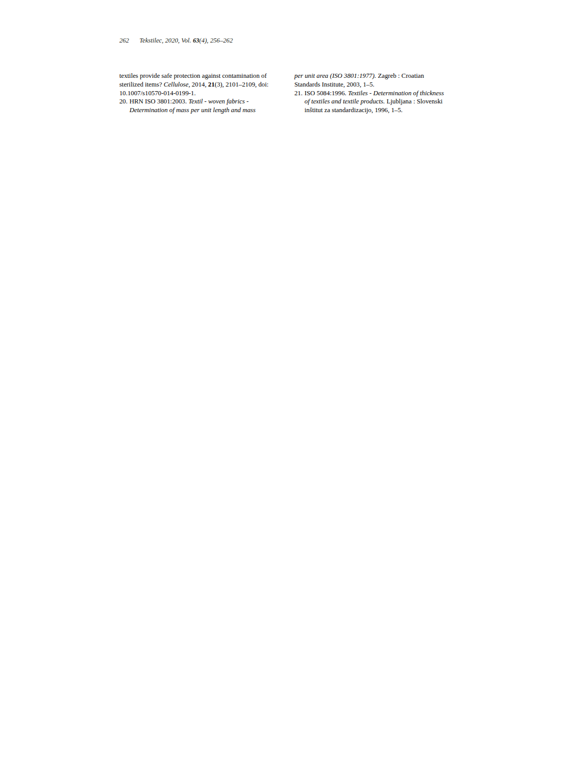262 Tekstilec, 2020, Vol. 63(4), 256–262
textiles provide safe protection against contamination of sterilized items? Cellulose, 2014, 21(3), 2101–2109, doi: 10.1007/s10570-014-0199-1.
20. HRN ISO 3801:2003. Textil - woven fabrics - Determination of mass per unit length and mass
per unit area (ISO 3801:1977). Zagreb : Croatian Standards Institute, 2003, 1–5.
21. ISO 5084:1996. Textiles - Determination of thickness of textiles and textile products. Ljubljana : Slovenski inštitut za standardizacijo, 1996, 1–5.